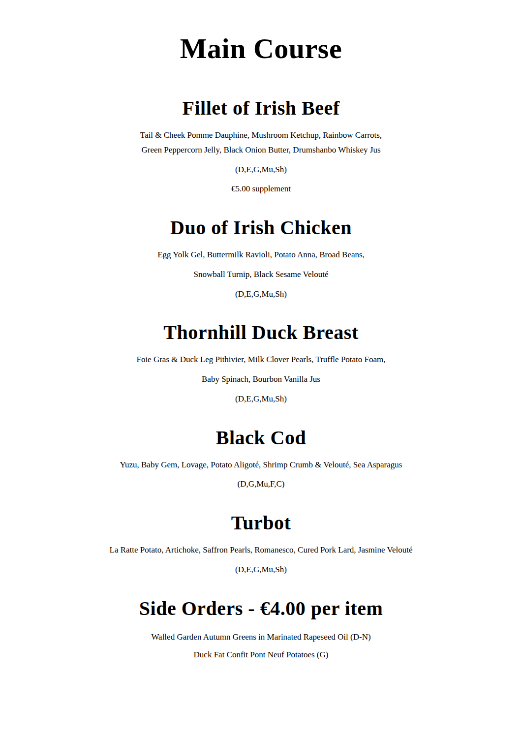Main Course
Fillet of Irish Beef
Tail & Cheek Pomme Dauphine, Mushroom Ketchup, Rainbow Carrots,
Green Peppercorn Jelly, Black Onion Butter, Drumshanbo Whiskey Jus
(D,E,G,Mu,Sh)
€5.00 supplement
Duo of Irish Chicken
Egg Yolk Gel, Buttermilk Ravioli, Potato Anna, Broad Beans,
Snowball Turnip, Black Sesame Velouté
(D,E,G,Mu,Sh)
Thornhill Duck Breast
Foie Gras & Duck Leg Pithivier, Milk Clover Pearls, Truffle Potato Foam,
Baby Spinach, Bourbon Vanilla Jus
(D,E,G,Mu,Sh)
Black Cod
Yuzu, Baby Gem, Lovage, Potato Aligoté, Shrimp Crumb & Velouté, Sea Asparagus
(D,G,Mu,F,C)
Turbot
La Ratte Potato, Artichoke, Saffron Pearls, Romanesco, Cured Pork Lard, Jasmine Velouté
(D,E,G,Mu,Sh)
Side Orders - €4.00 per item
Walled Garden Autumn Greens in Marinated Rapeseed Oil (D-N)
Duck Fat Confit Pont Neuf Potatoes (G)